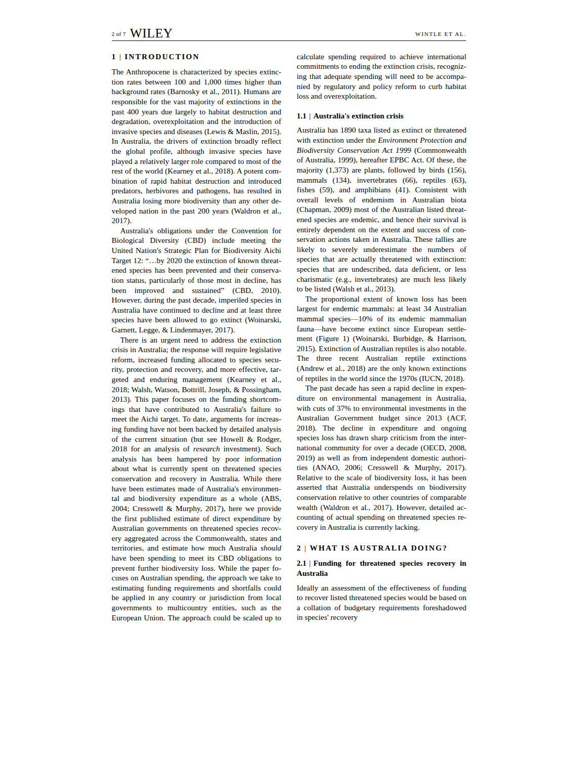2 of 7 WILEY
WINTLE ET AL.
1|INTRODUCTION
The Anthropocene is characterized by species extinction rates between 100 and 1,000 times higher than background rates (Barnosky et al., 2011). Humans are responsible for the vast majority of extinctions in the past 400 years due largely to habitat destruction and degradation, overexploitation and the introduction of invasive species and diseases (Lewis & Maslin, 2015). In Australia, the drivers of extinction broadly reflect the global profile, although invasive species have played a relatively larger role compared to most of the rest of the world (Kearney et al., 2018). A potent combination of rapid habitat destruction and introduced predators, herbivores and pathogens, has resulted in Australia losing more biodiversity than any other developed nation in the past 200 years (Waldron et al., 2017).
Australia's obligations under the Convention for Biological Diversity (CBD) include meeting the United Nation's Strategic Plan for Biodiversity Aichi Target 12: “…by 2020 the extinction of known threatened species has been prevented and their conservation status, particularly of those most in decline, has been improved and sustained” (CBD, 2010). However, during the past decade, imperiled species in Australia have continued to decline and at least three species have been allowed to go extinct (Woinarski, Garnett, Legge, & Lindenmayer, 2017).
There is an urgent need to address the extinction crisis in Australia; the response will require legislative reform, increased funding allocated to species security, protection and recovery, and more effective, targeted and enduring management (Kearney et al., 2018; Walsh, Watson, Bottrill, Joseph, & Possingham, 2013). This paper focuses on the funding shortcomings that have contributed to Australia's failure to meet the Aichi target. To date, arguments for increasing funding have not been backed by detailed analysis of the current situation (but see Howell & Rodger, 2018 for an analysis of research investment). Such analysis has been hampered by poor information about what is currently spent on threatened species conservation and recovery in Australia. While there have been estimates made of Australia's environmental and biodiversity expenditure as a whole (ABS, 2004; Cresswell & Murphy, 2017), here we provide the first published estimate of direct expenditure by Australian governments on threatened species recovery aggregated across the Commonwealth, states and territories, and estimate how much Australia should have been spending to meet its CBD obligations to prevent further biodiversity loss. While the paper focuses on Australian spending, the approach we take to estimating funding requirements and shortfalls could be applied in any country or jurisdiction from local governments to multicountry entities, such as the European Union. The approach could be scaled up to calculate spending required to achieve international commitments to ending the extinction crisis, recognizing that adequate spending will need to be accompanied by regulatory and policy reform to curb habitat loss and overexploitation.
1.1|Australia's extinction crisis
Australia has 1890 taxa listed as extinct or threatened with extinction under the Environment Protection and Biodiversity Conservation Act 1999 (Commonwealth of Australia, 1999), hereafter EPBC Act. Of these, the majority (1,373) are plants, followed by birds (156), mammals (134), invertebrates (66), reptiles (63), fishes (59), and amphibians (41). Consistent with overall levels of endemism in Australian biota (Chapman, 2009) most of the Australian listed threatened species are endemic, and hence their survival is entirely dependent on the extent and success of conservation actions taken in Australia. These tallies are likely to severely underestimate the numbers of species that are actually threatened with extinction: species that are undescribed, data deficient, or less charismatic (e.g., invertebrates) are much less likely to be listed (Walsh et al., 2013).
The proportional extent of known loss has been largest for endemic mammals: at least 34 Australian mammal species—10% of its endemic mammalian fauna—have become extinct since European settlement (Figure 1) (Woinarski, Burbidge, & Harrison, 2015). Extinction of Australian reptiles is also notable. The three recent Australian reptile extinctions (Andrew et al., 2018) are the only known extinctions of reptiles in the world since the 1970s (IUCN, 2018).
The past decade has seen a rapid decline in expenditure on environmental management in Australia, with cuts of 37% to environmental investments in the Australian Government budget since 2013 (ACF, 2018). The decline in expenditure and ongoing species loss has drawn sharp criticism from the international community for over a decade (OECD, 2008, 2019) as well as from independent domestic authorities (ANAO, 2006; Cresswell & Murphy, 2017). Relative to the scale of biodiversity loss, it has been asserted that Australia underspends on biodiversity conservation relative to other countries of comparable wealth (Waldron et al., 2017). However, detailed accounting of actual spending on threatened species recovery in Australia is currently lacking.
2|WHAT IS AUSTRALIA DOING?
2.1|Funding for threatened species recovery in Australia
Ideally an assessment of the effectiveness of funding to recover listed threatened species would be based on a collation of budgetary requirements foreshadowed in species' recovery